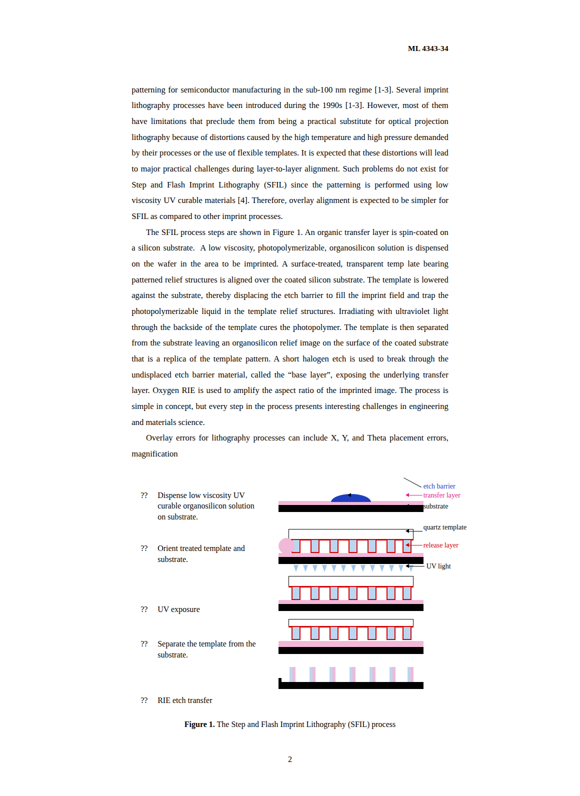ML 4343-34
patterning for semiconductor manufacturing in the sub-100 nm regime [1-3]. Several imprint lithography processes have been introduced during the 1990s [1-3]. However, most of them have limitations that preclude them from being a practical substitute for optical projection lithography because of distortions caused by the high temperature and high pressure demanded by their processes or the use of flexible templates. It is expected that these distortions will lead to major practical challenges during layer-to-layer alignment. Such problems do not exist for Step and Flash Imprint Lithography (SFIL) since the patterning is performed using low viscosity UV curable materials [4]. Therefore, overlay alignment is expected to be simpler for SFIL as compared to other imprint processes.
The SFIL process steps are shown in Figure 1. An organic transfer layer is spin-coated on a silicon substrate. A low viscosity, photopolymerizable, organosilicon solution is dispensed on the wafer in the area to be imprinted. A surface-treated, transparent temp late bearing patterned relief structures is aligned over the coated silicon substrate. The template is lowered against the substrate, thereby displacing the etch barrier to fill the imprint field and trap the photopolymerizable liquid in the template relief structures. Irradiating with ultraviolet light through the backside of the template cures the photopolymer. The template is then separated from the substrate leaving an organosilicon relief image on the surface of the coated substrate that is a replica of the template pattern. A short halogen etch is used to break through the undisplaced etch barrier material, called the “base layer”, exposing the underlying transfer layer. Oxygen RIE is used to amplify the aspect ratio of the imprinted image. The process is simple in concept, but every step in the process presents interesting challenges in engineering and materials science.
Overlay errors for lithography processes can include X, Y, and Theta placement errors, magnification
| ?? Dispense low viscosity UV curable organosilicon solution on substrate. ?? Orient treated template and substrate. ?? UV exposure ?? Separate the template from the substrate. ?? RIE etch transfer | etch barrier transfer layer substrate quartz template release layer UV light |
Figure 1. The Step and Flash Imprint Lithography (SFIL) process
2